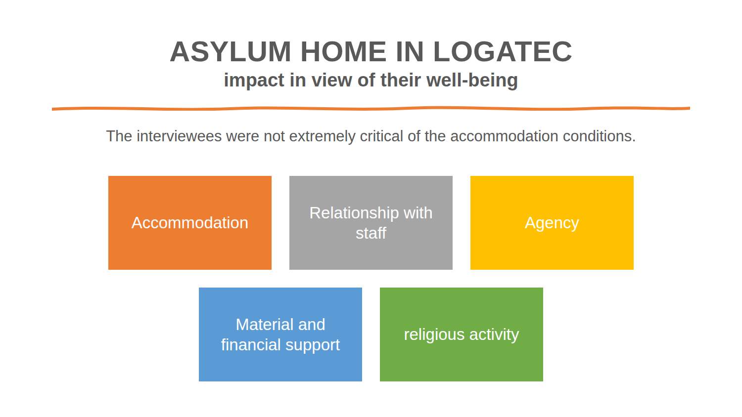Asylum Home in Logatec
impact in view of their well-being
The interviewees were not extremely critical of the accommodation conditions.
Accommodation
Relationship with staff
Agency
Material and financial support
religious activity